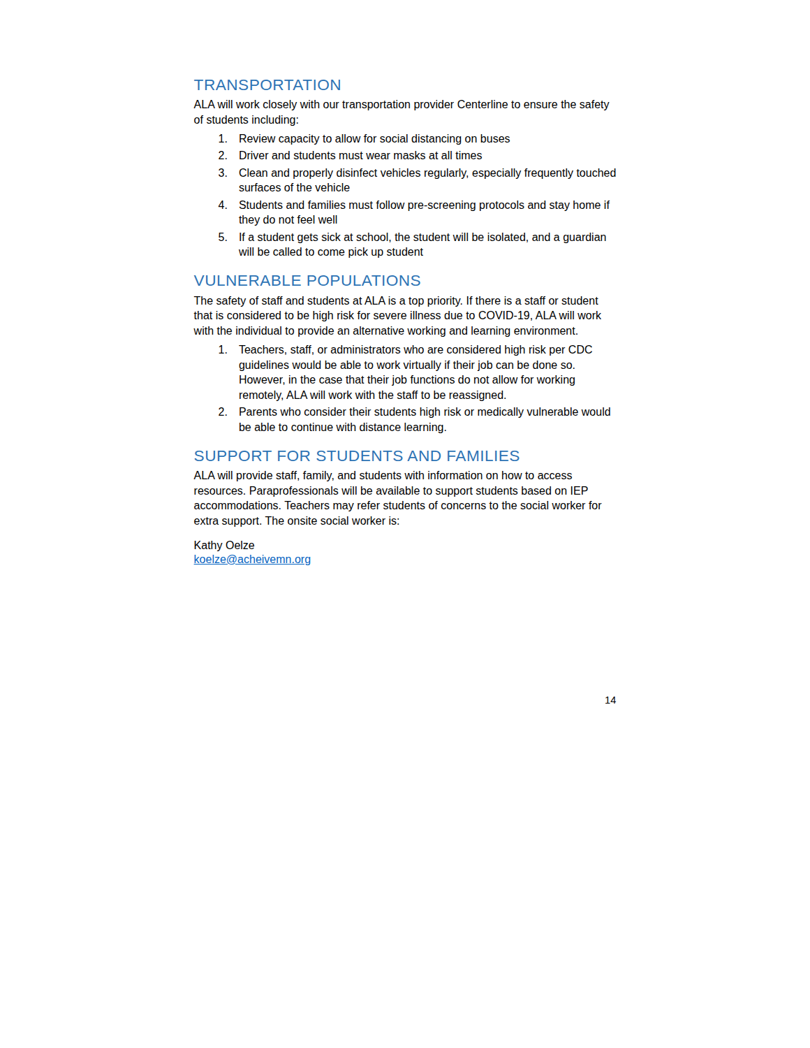TRANSPORTATION
ALA will work closely with our transportation provider Centerline to ensure the safety of students including:
Review capacity to allow for social distancing on buses
Driver and students must wear masks at all times
Clean and properly disinfect vehicles regularly, especially frequently touched surfaces of the vehicle
Students and families must follow pre-screening protocols and stay home if they do not feel well
If a student gets sick at school, the student will be isolated, and a guardian will be called to come pick up student
VULNERABLE POPULATIONS
The safety of staff and students at ALA is a top priority. If there is a staff or student that is considered to be high risk for severe illness due to COVID-19, ALA will work with the individual to provide an alternative working and learning environment.
Teachers, staff, or administrators who are considered high risk per CDC guidelines would be able to work virtually if their job can be done so. However, in the case that their job functions do not allow for working remotely, ALA will work with the staff to be reassigned.
Parents who consider their students high risk or medically vulnerable would be able to continue with distance learning.
SUPPORT FOR STUDENTS AND FAMILIES
ALA will provide staff, family, and students with information on how to access resources. Paraprofessionals will be available to support students based on IEP accommodations. Teachers may refer students of concerns to the social worker for extra support. The onsite social worker is:
Kathy Oelze
koelze@acheivemn.org
14